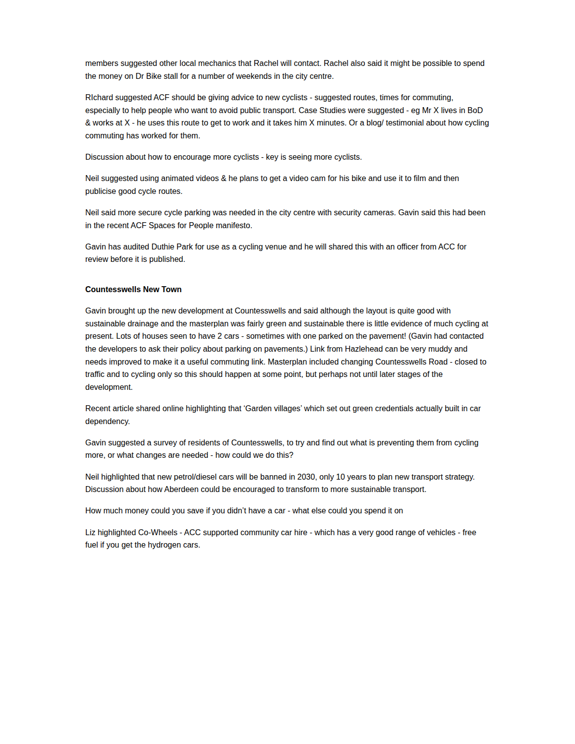members suggested other local mechanics that Rachel will contact. Rachel also said it might be possible to spend the money on Dr Bike stall for a number of weekends in the city centre.
RIchard suggested ACF should be giving advice to new cyclists - suggested routes, times for commuting, especially to help people who want to avoid public transport. Case Studies were suggested - eg Mr X lives in BoD & works at X - he uses this route to get to work and it takes him X minutes. Or a blog/ testimonial about how cycling commuting has worked for them.
Discussion about how to encourage more cyclists - key is seeing more cyclists.
Neil suggested using animated videos & he plans to get a video cam for his bike and use it to film and then publicise good cycle routes.
Neil said more secure cycle parking was needed in the city centre with security cameras. Gavin said this had been in the recent ACF Spaces for People manifesto.
Gavin has audited Duthie Park for use as a cycling venue and he will shared this with an officer from ACC for review before it is published.
Countesswells New Town
Gavin brought up the new development at Countesswells and said although the layout is quite good with sustainable drainage and the masterplan was fairly green and sustainable there is little evidence of much cycling at present. Lots of houses seen to have 2 cars - sometimes with one parked on the pavement! (Gavin had contacted the developers to ask their policy about parking on pavements.) Link from Hazlehead can be very muddy and needs improved to make it a useful commuting link. Masterplan included changing Countesswells Road - closed to traffic and to cycling only so this should happen at some point, but perhaps not until later stages of the development.
Recent article shared online highlighting that ‘Garden villages’ which set out green credentials actually built in car dependency.
Gavin suggested a survey of residents of Countesswells, to try and find out what is preventing them from cycling more, or what changes are needed - how could we do this?
Neil highlighted that new petrol/diesel cars will be banned in 2030, only 10 years to plan new transport strategy. Discussion about how Aberdeen could be encouraged to transform to more sustainable transport.
How much money could you save if you didn’t have a car - what else could you spend it on
Liz highlighted Co-Wheels - ACC supported community car hire - which has a very good range of vehicles - free fuel if you get the hydrogen cars.